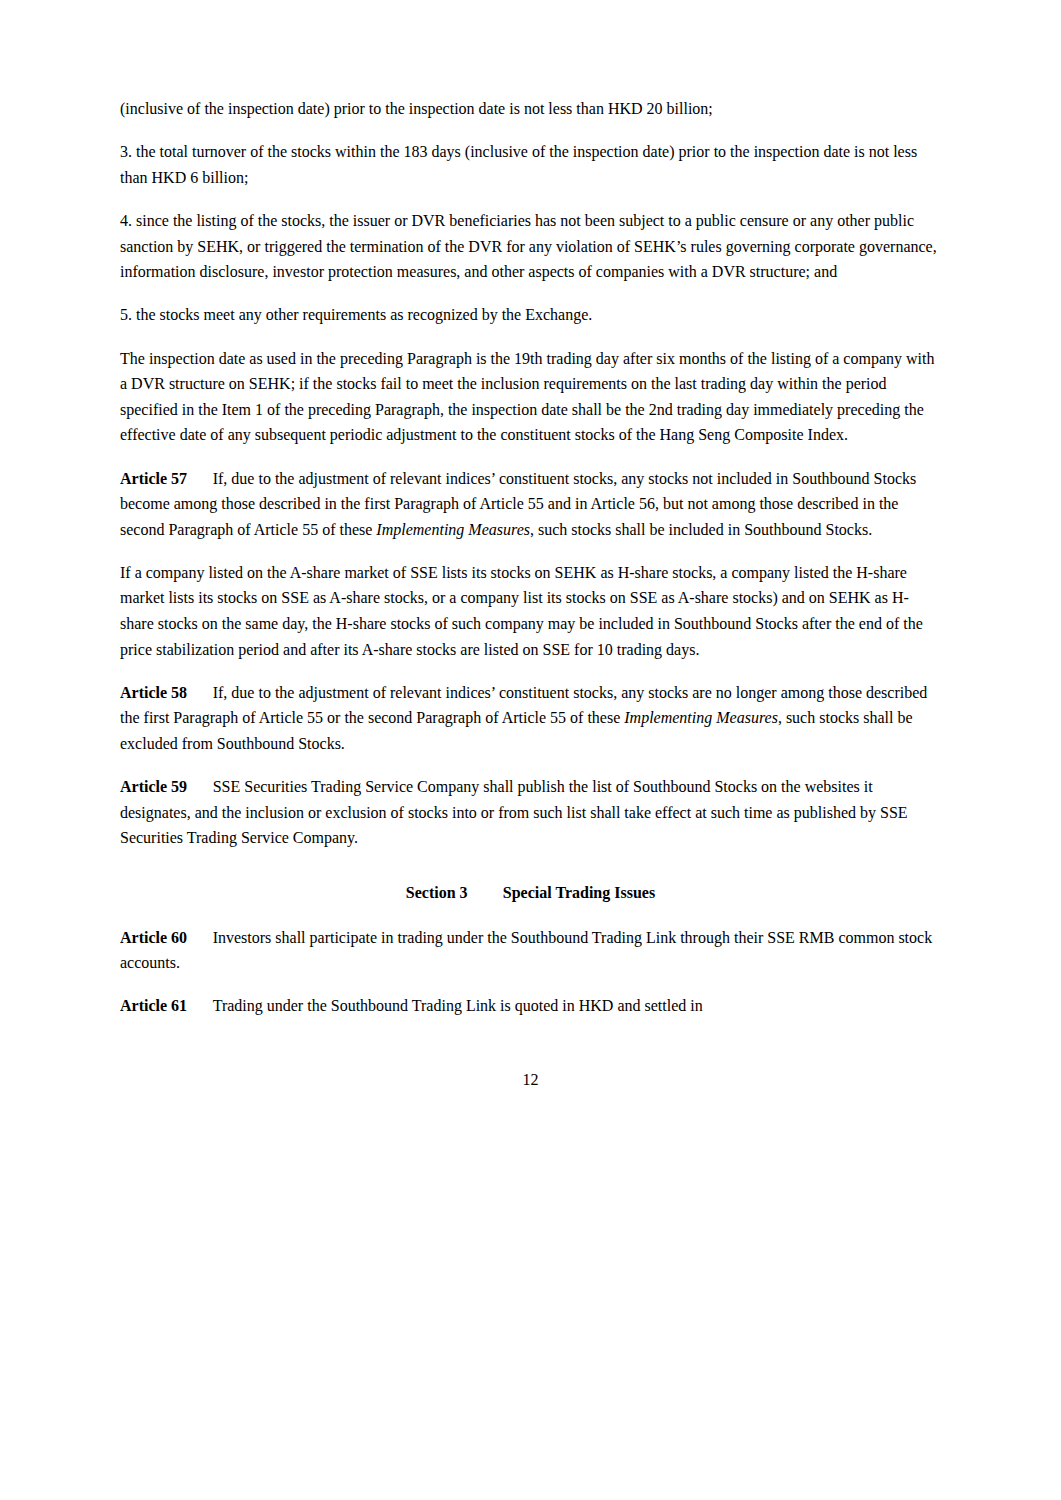(inclusive of the inspection date) prior to the inspection date is not less than HKD 20 billion;
3. the total turnover of the stocks within the 183 days (inclusive of the inspection date) prior to the inspection date is not less than HKD 6 billion;
4. since the listing of the stocks, the issuer or DVR beneficiaries has not been subject to a public censure or any other public sanction by SEHK, or triggered the termination of the DVR for any violation of SEHK’s rules governing corporate governance, information disclosure, investor protection measures, and other aspects of companies with a DVR structure; and
5. the stocks meet any other requirements as recognized by the Exchange.
The inspection date as used in the preceding Paragraph is the 19th trading day after six months of the listing of a company with a DVR structure on SEHK; if the stocks fail to meet the inclusion requirements on the last trading day within the period specified in the Item 1 of the preceding Paragraph, the inspection date shall be the 2nd trading day immediately preceding the effective date of any subsequent periodic adjustment to the constituent stocks of the Hang Seng Composite Index.
Article 57 If, due to the adjustment of relevant indices’ constituent stocks, any stocks not included in Southbound Stocks become among those described in the first Paragraph of Article 55 and in Article 56, but not among those described in the second Paragraph of Article 55 of these Implementing Measures, such stocks shall be included in Southbound Stocks.
If a company listed on the A-share market of SSE lists its stocks on SEHK as H-share stocks, a company listed the H-share market lists its stocks on SSE as A-share stocks, or a company list its stocks on SSE as A-share stocks) and on SEHK as H-share stocks on the same day, the H-share stocks of such company may be included in Southbound Stocks after the end of the price stabilization period and after its A-share stocks are listed on SSE for 10 trading days.
Article 58 If, due to the adjustment of relevant indices’ constituent stocks, any stocks are no longer among those described the first Paragraph of Article 55 or the second Paragraph of Article 55 of these Implementing Measures, such stocks shall be excluded from Southbound Stocks.
Article 59 SSE Securities Trading Service Company shall publish the list of Southbound Stocks on the websites it designates, and the inclusion or exclusion of stocks into or from such list shall take effect at such time as published by SSE Securities Trading Service Company.
Section 3 Special Trading Issues
Article 60 Investors shall participate in trading under the Southbound Trading Link through their SSE RMB common stock accounts.
Article 61 Trading under the Southbound Trading Link is quoted in HKD and settled in
12